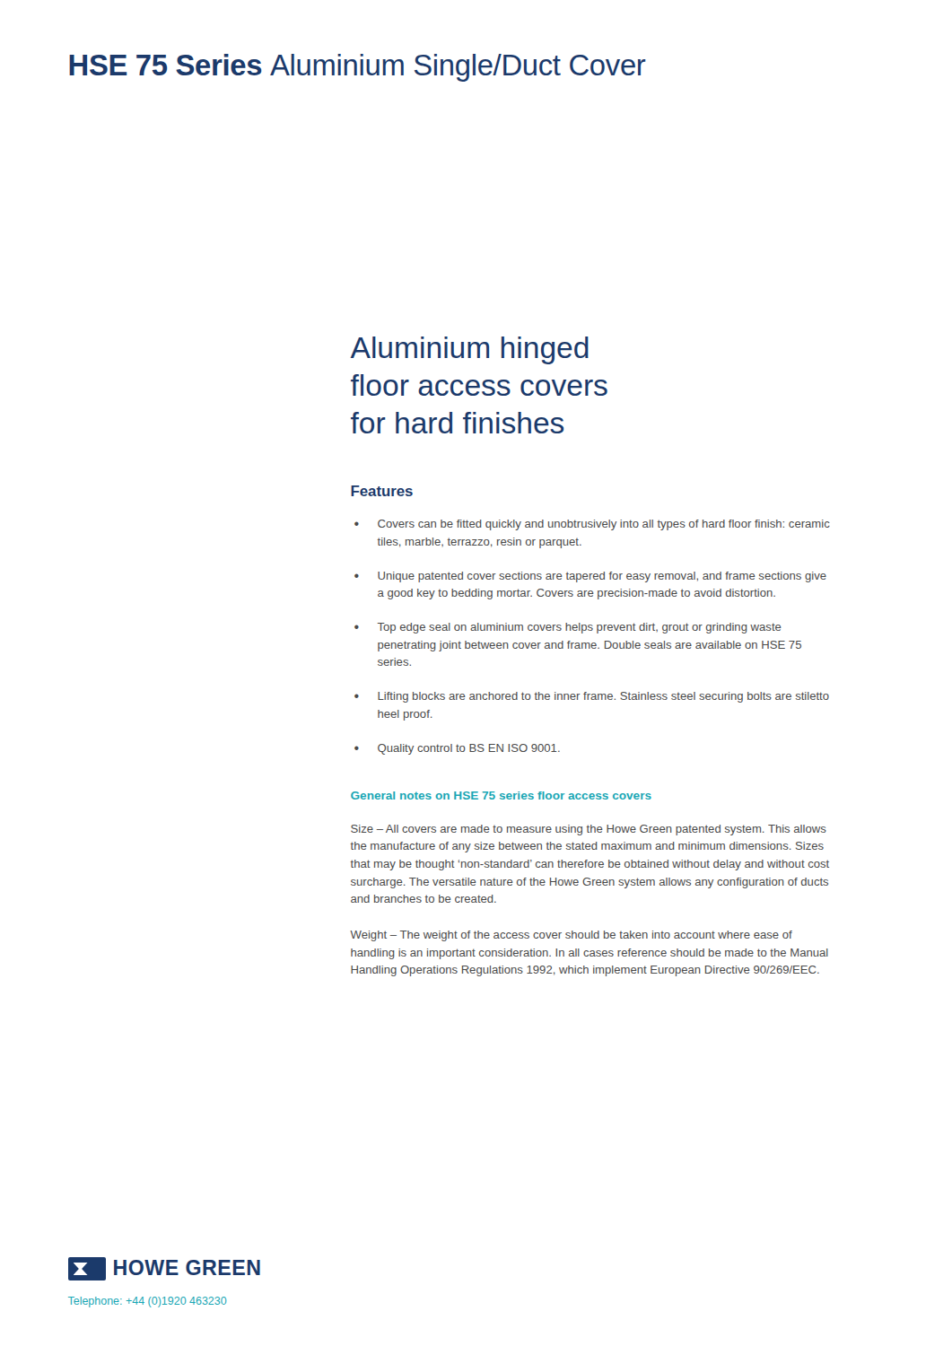HSE 75 Series Aluminium Single/Duct Cover
Aluminium hinged
floor access covers
for hard finishes
Features
Covers can be fitted quickly and unobtrusively into all types of hard floor finish: ceramic tiles, marble, terrazzo, resin or parquet.
Unique patented cover sections are tapered for easy removal, and frame sections give a good key to bedding mortar. Covers are precision-made to avoid distortion.
Top edge seal on aluminium covers helps prevent dirt, grout or grinding waste penetrating joint between cover and frame. Double seals are available on HSE 75 series.
Lifting blocks are anchored to the inner frame. Stainless steel securing bolts are stiletto heel proof.
Quality control to BS EN ISO 9001.
General notes on HSE 75 series floor access covers
Size – All covers are made to measure using the Howe Green patented system. This allows the manufacture of any size between the stated maximum and minimum dimensions. Sizes that may be thought ‘non-standard’ can therefore be obtained without delay and without cost surcharge. The versatile nature of the Howe Green system allows any configuration of ducts and branches to be created.
Weight – The weight of the access cover should be taken into account where ease of handling is an important consideration. In all cases reference should be made to the Manual Handling Operations Regulations 1992, which implement European Directive 90/269/EEC.
HOWE GREEN
Telephone: +44 (0)1920 463230